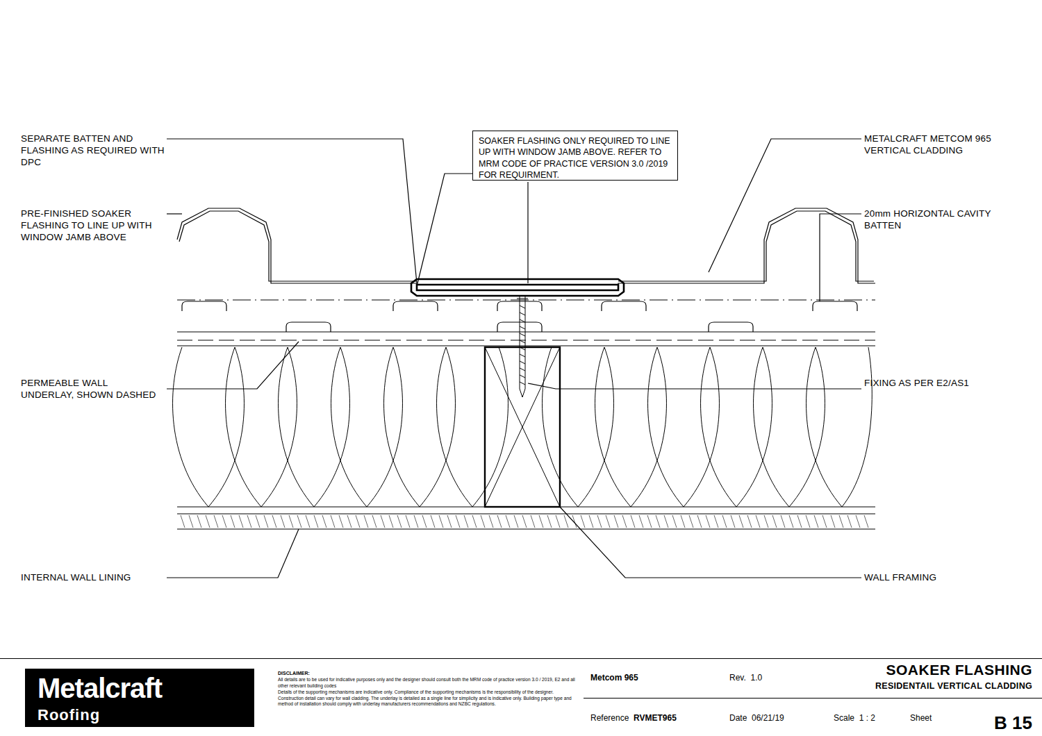SEPARATE BATTEN AND FLASHING AS REQUIRED WITH DPC
PRE-FINISHED SOAKER FLASHING TO LINE UP WITH WINDOW JAMB ABOVE
PERMEABLE WALL UNDERLAY, SHOWN DASHED
INTERNAL WALL LINING
METALCRAFT METCOM 965 VERTICAL CLADDING
20mm HORIZONTAL CAVITY BATTEN
FIXING AS PER E2/AS1
WALL FRAMING
SOAKER FLASHING ONLY REQUIRED TO LINE UP WITH WINDOW JAMB ABOVE. REFER TO MRM CODE OF PRACTICE VERSION 3.0 /2019 FOR REQUIRMENT.
Metalcraft
Roofing
DISCLAIMER:
All details are to be used for indicative purposes only and the designer should consult both the MRM code of practice version 3.0 / 2019, E2 and all other relevant building codes
Details of the supporting mechanisms are indicative only. Compliance of the supporting mechanisms is the responsibility of the designer. Construction detail can vary for wall cladding. The underlay is detailed as a single line for simplicity and is indicative only. Building paper type and method of installation should comply with underlay manufacturers recommendations and NZBC regulations.
Metcom 965
Rev. 1.0
SOAKER FLASHING
RESIDENTAIL VERTICAL CLADDING
Reference RVMET965
Date 06/21/19
Scale 1 : 2
Sheet
B 15